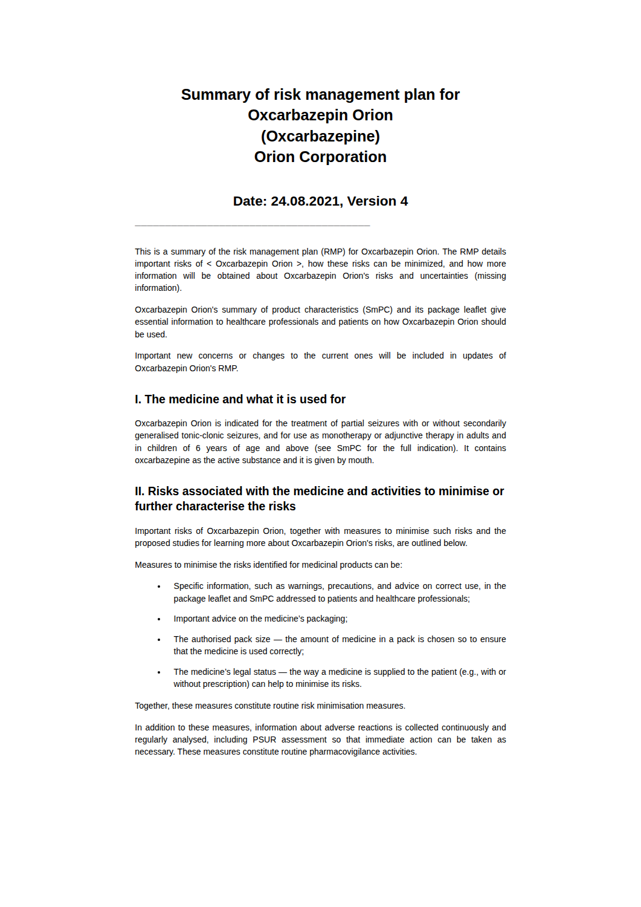Summary of risk management plan for
Oxcarbazepin Orion
(Oxcarbazepine)
Orion Corporation
Date: 24.08.2021, Version 4
_______________________________________
This is a summary of the risk management plan (RMP) for Oxcarbazepin Orion. The RMP details important risks of < Oxcarbazepin Orion >, how these risks can be minimized, and how more information will be obtained about Oxcarbazepin Orion's risks and uncertainties (missing information).
Oxcarbazepin Orion's summary of product characteristics (SmPC) and its package leaflet give essential information to healthcare professionals and patients on how Oxcarbazepin Orion should be used.
Important new concerns or changes to the current ones will be included in updates of Oxcarbazepin Orion's RMP.
I. The medicine and what it is used for
Oxcarbazepin Orion is indicated for the treatment of partial seizures with or without secondarily generalised tonic-clonic seizures, and for use as monotherapy or adjunctive therapy in adults and in children of 6 years of age and above (see SmPC for the full indication). It contains oxcarbazepine as the active substance and it is given by mouth.
II. Risks associated with the medicine and activities to minimise or further characterise the risks
Important risks of Oxcarbazepin Orion, together with measures to minimise such risks and the proposed studies for learning more about Oxcarbazepin Orion's risks, are outlined below.
Measures to minimise the risks identified for medicinal products can be:
Specific information, such as warnings, precautions, and advice on correct use, in the package leaflet and SmPC addressed to patients and healthcare professionals;
Important advice on the medicine’s packaging;
The authorised pack size — the amount of medicine in a pack is chosen so to ensure that the medicine is used correctly;
The medicine’s legal status — the way a medicine is supplied to the patient (e.g., with or without prescription) can help to minimise its risks.
Together, these measures constitute routine risk minimisation measures.
In addition to these measures, information about adverse reactions is collected continuously and regularly analysed, including PSUR assessment so that immediate action can be taken as necessary. These measures constitute routine pharmacovigilance activities.